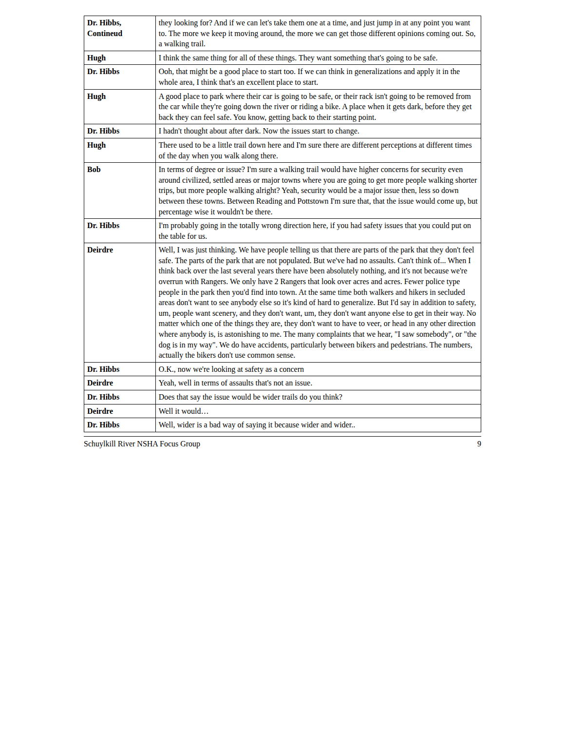| Dr. Hibbs, Contineud | they looking for? And if we can let's take them one at a time, and just jump in at any point you want to. The more we keep it moving around, the more we can get those different opinions coming out. So, a walking trail. |
| Hugh | I think the same thing for all of these things. They want something that's going to be safe. |
| Dr. Hibbs | Ooh, that might be a good place to start too. If we can think in generalizations and apply it in the whole area, I think that's an excellent place to start. |
| Hugh | A good place to park where their car is going to be safe, or their rack isn't going to be removed from the car while they're going down the river or riding a bike. A place when it gets dark, before they get back they can feel safe. You know, getting back to their starting point. |
| Dr. Hibbs | I hadn't thought about after dark. Now the issues start to change. |
| Hugh | There used to be a little trail down here and I'm sure there are different perceptions at different times of the day when you walk along there. |
| Bob | In terms of degree or issue? I'm sure a walking trail would have higher concerns for security even around civilized, settled areas or major towns where you are going to get more people walking shorter trips, but more people walking alright? Yeah, security would be a major issue then, less so down between these towns. Between Reading and Pottstown I'm sure that, that the issue would come up, but percentage wise it wouldn't be there. |
| Dr. Hibbs | I'm probably going in the totally wrong direction here, if you had safety issues that you could put on the table for us. |
| Deirdre | Well, I was just thinking. We have people telling us that there are parts of the park that they don't feel safe. The parts of the park that are not populated. But we've had no assaults. Can't think of... When I think back over the last several years there have been absolutely nothing, and it's not because we're overrun with Rangers. We only have 2 Rangers that look over acres and acres. Fewer police type people in the park then you'd find into town. At the same time both walkers and hikers in secluded areas don't want to see anybody else so it's kind of hard to generalize. But I'd say in addition to safety, um, people want scenery, and they don't want, um, they don't want anyone else to get in their way. No matter which one of the things they are, they don't want to have to veer, or head in any other direction where anybody is, is astonishing to me. The many complaints that we hear, "I saw somebody", or "the dog is in my way". We do have accidents, particularly between bikers and pedestrians. The numbers, actually the bikers don't use common sense. |
| Dr. Hibbs | O.K., now we're looking at safety as a concern |
| Deirdre | Yeah, well in terms of assaults that's not an issue. |
| Dr. Hibbs | Does that say the issue would be wider trails do you think? |
| Deirdre | Well it would… |
| Dr. Hibbs | Well, wider is a bad way of saying it because wider and wider.. |
Schuylkill River NSHA Focus Group 9